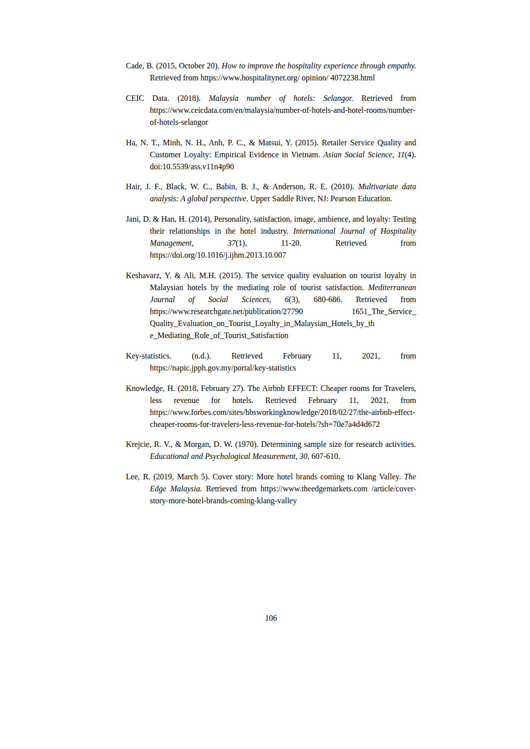Cade, B. (2015, October 20). How to improve the hospitality experience through empathy. Retrieved from https://www.hospitalitynet.org/ opinion/ 4072238.html
CEIC Data. (2018). Malaysia number of hotels: Selangor. Retrieved from https://www.ceicdata.com/en/malaysia/number-of-hotels-and-hotel-rooms/number-of-hotels-selangor
Ha, N. T., Minh, N. H., Anh, P. C., & Matsui, Y. (2015). Retailer Service Quality and Customer Loyalty: Empirical Evidence in Vietnam. Asian Social Science, 11(4). doi:10.5539/ass.v11n4p90
Hair, J. F., Black, W. C., Babin, B. J., & Anderson, R. E. (2010). Multivariate data analysis: A global perspective. Upper Saddle River, NJ: Pearson Education.
Jani, D. & Han, H. (2014), Personality, satisfaction, image, ambience, and loyalty: Testing their relationships in the hotel industry. International Journal of Hospitality Management, 37(1), 11-20. Retrieved from https://doi.org/10.1016/j.ijhm.2013.10.007
Keshavarz, Y. & Ali, M.H. (2015). The service quality evaluation on tourist loyalty in Malaysian hotels by the mediating role of tourist satisfaction. Mediterranean Journal of Social Sciences, 6(3), 680-686. Retrieved from https://www.researchgate.net/publication/27790 1651_The_Service_ Quality_Evaluation_on_Tourist_Loyalty_in_Malaysian_Hotels_by_th e_Mediating_Role_of_Tourist_Satisfaction
Key-statistics. (n.d.). Retrieved February 11, 2021, from https://napic.jpph.gov.my/portal/key-statistics
Knowledge, H. (2018, February 27). The Airbnb EFFECT: Cheaper rooms for Travelers, less revenue for hotels. Retrieved February 11, 2021, from https://www.forbes.com/sites/hbsworkingknowledge/2018/02/27/the-airbnb-effect-cheaper-rooms-for-travelers-less-revenue-for-hotels/?sh=70e7a4d4d672
Krejcie, R. V., & Morgan, D. W. (1970). Determining sample size for research activities. Educational and Psychological Measurement, 30, 607-610.
Lee, R. (2019, March 5). Cover story: More hotel brands coming to Klang Valley. The Edge Malaysia. Retrieved from https://www.theedgemarkets.com /article/cover-story-more-hotel-brands-coming-klang-valley
106